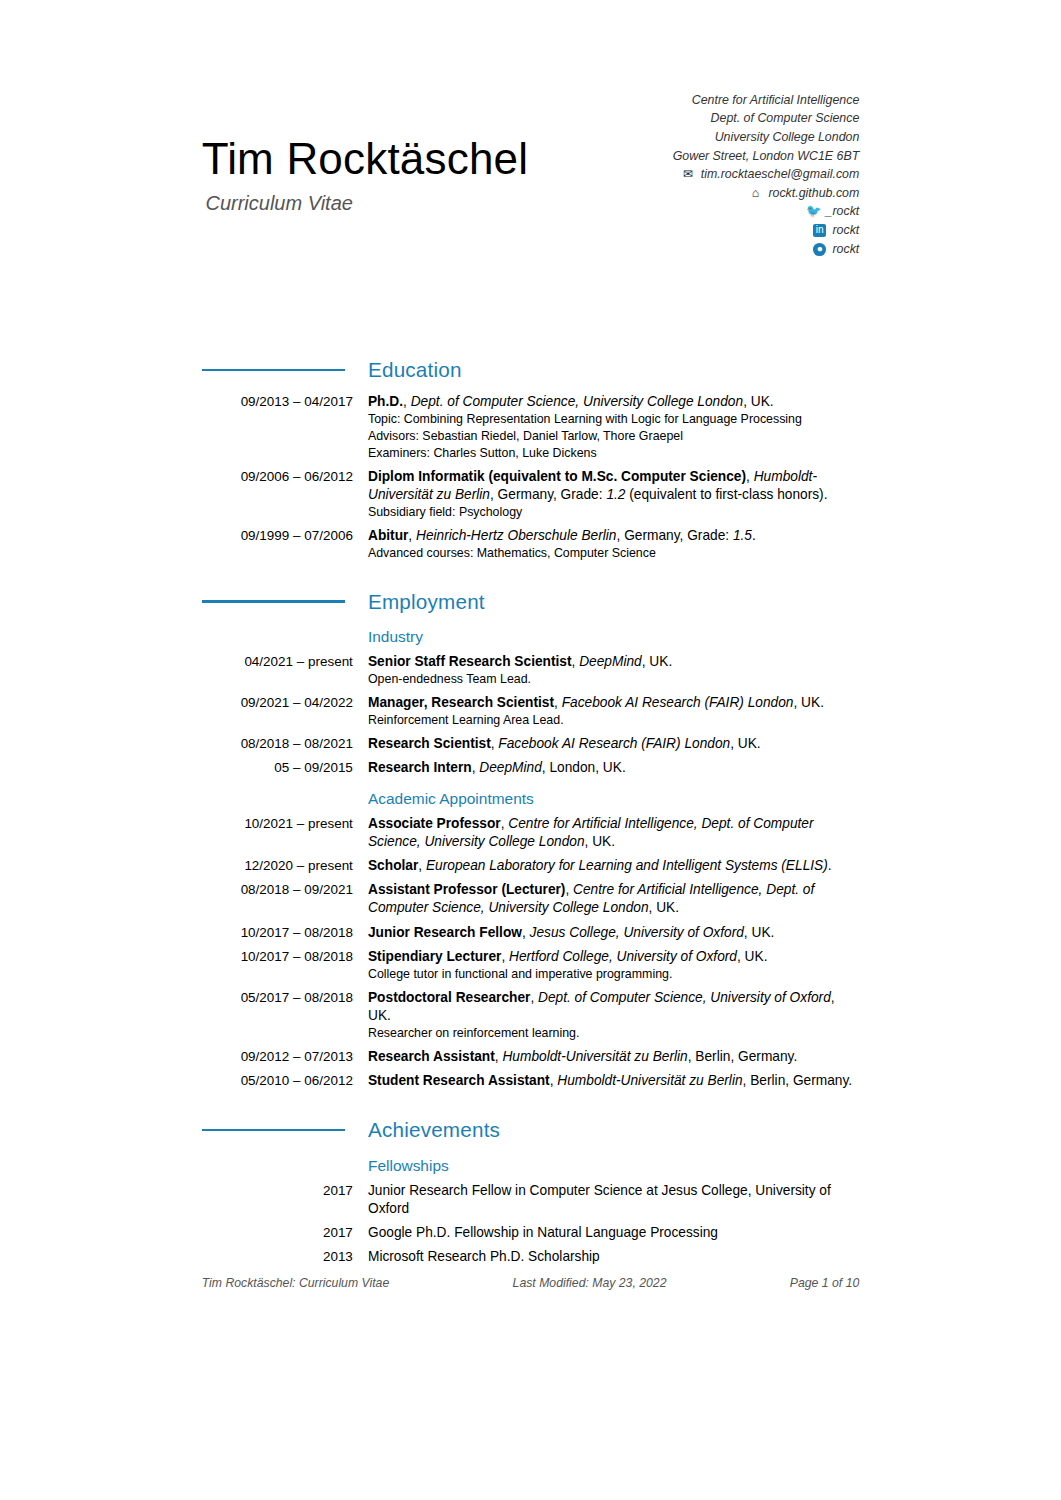Tim Rocktäschel
Curriculum Vitae
Centre for Artificial Intelligence
Dept. of Computer Science
University College London
Gower Street, London WC1E 6BT
✉ tim.rocktaeschel@gmail.com
⌂ rockt.github.com
🐦 _rockt
in rockt
● rockt
Education
09/2013 – 04/2017
Ph.D., Dept. of Computer Science, University College London, UK.
Topic: Combining Representation Learning with Logic for Language Processing
Advisors: Sebastian Riedel, Daniel Tarlow, Thore Graepel
Examiners: Charles Sutton, Luke Dickens
09/2006 – 06/2012
Diplom Informatik (equivalent to M.Sc. Computer Science), Humboldt-Universität zu Berlin, Germany, Grade: 1.2 (equivalent to first-class honors).
Subsidiary field: Psychology
09/1999 – 07/2006
Abitur, Heinrich-Hertz Oberschule Berlin, Germany, Grade: 1.5.
Advanced courses: Mathematics, Computer Science
Employment
Industry
04/2021 – present
Senior Staff Research Scientist, DeepMind, UK.
Open-endedness Team Lead.
09/2021 – 04/2022
Manager, Research Scientist, Facebook AI Research (FAIR) London, UK.
Reinforcement Learning Area Lead.
08/2018 – 08/2021
Research Scientist, Facebook AI Research (FAIR) London, UK.
05 – 09/2015
Research Intern, DeepMind, London, UK.
Academic Appointments
10/2021 – present
Associate Professor, Centre for Artificial Intelligence, Dept. of Computer Science, University College London, UK.
12/2020 – present
Scholar, European Laboratory for Learning and Intelligent Systems (ELLIS).
08/2018 – 09/2021
Assistant Professor (Lecturer), Centre for Artificial Intelligence, Dept. of Computer Science, University College London, UK.
10/2017 – 08/2018
Junior Research Fellow, Jesus College, University of Oxford, UK.
10/2017 – 08/2018
Stipendiary Lecturer, Hertford College, University of Oxford, UK.
College tutor in functional and imperative programming.
05/2017 – 08/2018
Postdoctoral Researcher, Dept. of Computer Science, University of Oxford, UK.
Researcher on reinforcement learning.
09/2012 – 07/2013
Research Assistant, Humboldt-Universität zu Berlin, Berlin, Germany.
05/2010 – 06/2012
Student Research Assistant, Humboldt-Universität zu Berlin, Berlin, Germany.
Achievements
Fellowships
2017
Junior Research Fellow in Computer Science at Jesus College, University of Oxford
2017
Google Ph.D. Fellowship in Natural Language Processing
2013
Microsoft Research Ph.D. Scholarship
Tim Rocktäschel: Curriculum Vitae
Last Modified: May 23, 2022
Page 1 of 10